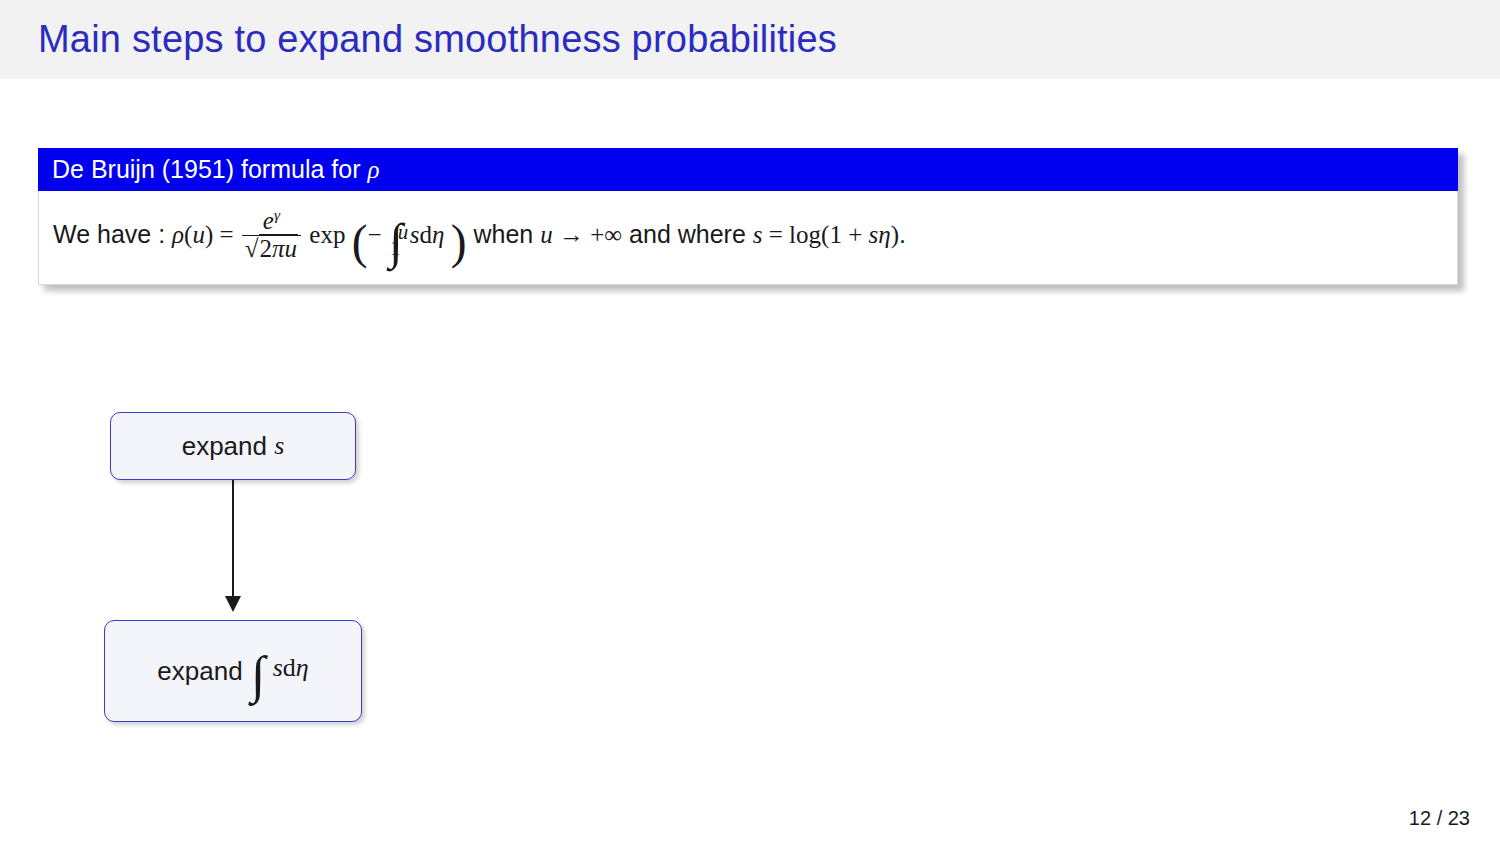Main steps to expand smoothness probabilities
De Bruijn (1951) formula for ρ
We have : ρ(u) = eγ√2πu exp (− ∫u 1 sdη ) when u → +∞ and where s = log(1 + sη).
expand s
expand ∫ sdη
12 / 23